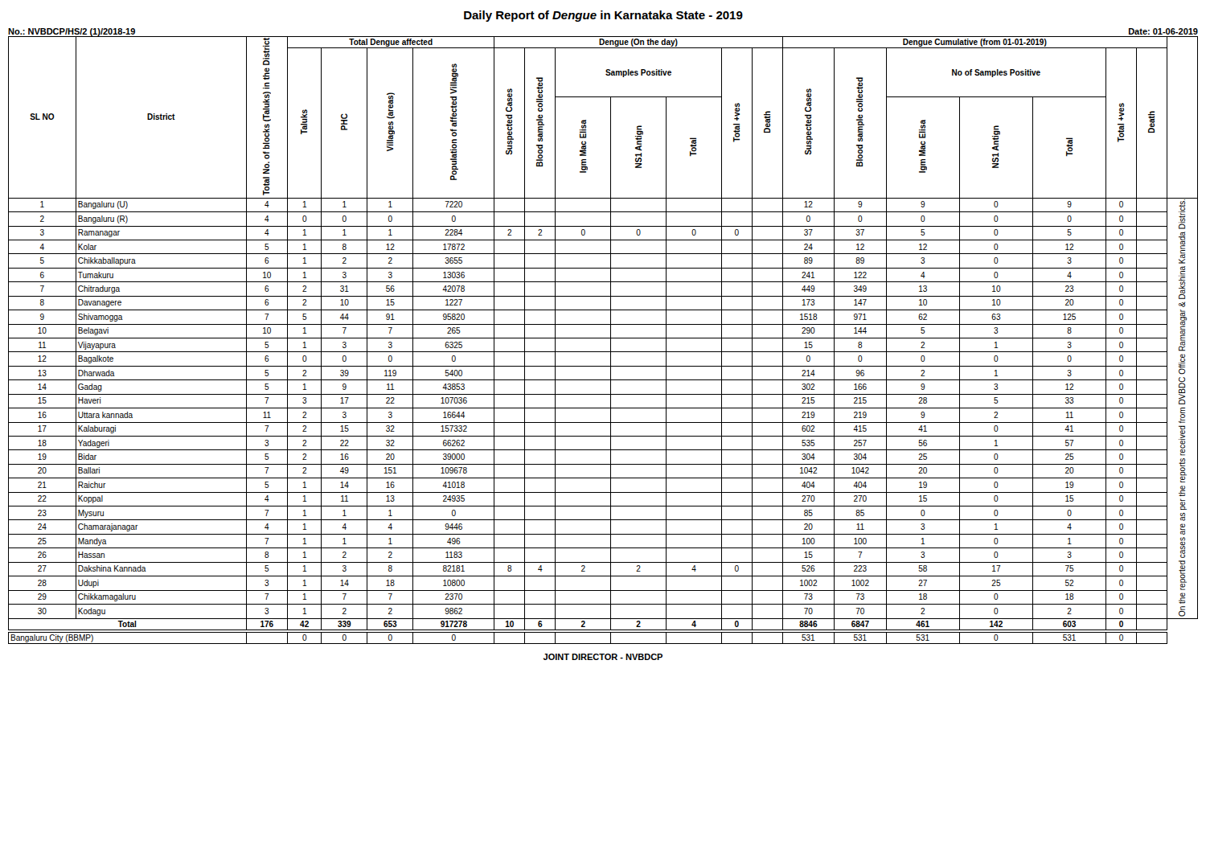Daily Report of Dengue in Karnataka State - 2019
No.: NVBDCP/HS/2 (1)/2018-19 Date: 01-06-2019
| SL NO | District | Total No. of blocks (Taluks) in the District | Total Dengue affected | Dengue (On the day) | Dengue Cumulative (from 01-01-2019) | |
| --- | --- | --- | --- | --- | --- | --- |
| Taluks | PHC | Villages (areas) | Population of affected Villages | Suspected Cases | Blood sample collected | Samples Positive | Total +ves | Death | Suspected Cases | Blood sample collected | No of Samples Positive | Total +ves | Death |
| Igm Mac Elisa | NS1 Antign | Total | Igm Mac Elisa | NS1 Antign | Total |
| 1 | Bangaluru (U) | 4 | 1 | 1 | 1 | 7220 | | | | | | | | 12 | 9 | 9 | 0 | 9 | 0 | | On the reported cases are as per the reports received from DVBDC Office Ramanagar & Dakshina Kannada Districts. |
| 2 | Bangaluru (R) | 4 | 0 | 0 | 0 | 0 | | | | | | | | 0 | 0 | 0 | 0 | 0 | 0 | |
| 3 | Ramanagar | 4 | 1 | 1 | 1 | 2284 | 2 | 2 | 0 | 0 | 0 | 0 | | 37 | 37 | 5 | 0 | 5 | 0 | |
| 4 | Kolar | 5 | 1 | 8 | 12 | 17872 | | | | | | | | 24 | 12 | 12 | 0 | 12 | 0 | |
| 5 | Chikkaballapura | 6 | 1 | 2 | 2 | 3655 | | | | | | | | 89 | 89 | 3 | 0 | 3 | 0 | |
| 6 | Tumakuru | 10 | 1 | 3 | 3 | 13036 | | | | | | | | 241 | 122 | 4 | 0 | 4 | 0 | |
| 7 | Chitradurga | 6 | 2 | 31 | 56 | 42078 | | | | | | | | 449 | 349 | 13 | 10 | 23 | 0 | |
| 8 | Davanagere | 6 | 2 | 10 | 15 | 1227 | | | | | | | | 173 | 147 | 10 | 10 | 20 | 0 | |
| 9 | Shivamogga | 7 | 5 | 44 | 91 | 95820 | | | | | | | | 1518 | 971 | 62 | 63 | 125 | 0 | |
| 10 | Belagavi | 10 | 1 | 7 | 7 | 265 | | | | | | | | 290 | 144 | 5 | 3 | 8 | 0 | |
| 11 | Vijayapura | 5 | 1 | 3 | 3 | 6325 | | | | | | | | 15 | 8 | 2 | 1 | 3 | 0 | |
| 12 | Bagalkote | 6 | 0 | 0 | 0 | 0 | | | | | | | | 0 | 0 | 0 | 0 | 0 | 0 | |
| 13 | Dharwada | 5 | 2 | 39 | 119 | 5400 | | | | | | | | 214 | 96 | 2 | 1 | 3 | 0 | |
| 14 | Gadag | 5 | 1 | 9 | 11 | 43853 | | | | | | | | 302 | 166 | 9 | 3 | 12 | 0 | |
| 15 | Haveri | 7 | 3 | 17 | 22 | 107036 | | | | | | | | 215 | 215 | 28 | 5 | 33 | 0 | |
| 16 | Uttara kannada | 11 | 2 | 3 | 3 | 16644 | | | | | | | | 219 | 219 | 9 | 2 | 11 | 0 | |
| 17 | Kalaburagi | 7 | 2 | 15 | 32 | 157332 | | | | | | | | 602 | 415 | 41 | 0 | 41 | 0 | |
| 18 | Yadageri | 3 | 2 | 22 | 32 | 66262 | | | | | | | | 535 | 257 | 56 | 1 | 57 | 0 | |
| 19 | Bidar | 5 | 2 | 16 | 20 | 39000 | | | | | | | | 304 | 304 | 25 | 0 | 25 | 0 | |
| 20 | Ballari | 7 | 2 | 49 | 151 | 109678 | | | | | | | | 1042 | 1042 | 20 | 0 | 20 | 0 | |
| 21 | Raichur | 5 | 1 | 14 | 16 | 41018 | | | | | | | | 404 | 404 | 19 | 0 | 19 | 0 | |
| 22 | Koppal | 4 | 1 | 11 | 13 | 24935 | | | | | | | | 270 | 270 | 15 | 0 | 15 | 0 | |
| 23 | Mysuru | 7 | 1 | 1 | 1 | 0 | | | | | | | | 85 | 85 | 0 | 0 | 0 | 0 | |
| 24 | Chamarajanagar | 4 | 1 | 4 | 4 | 9446 | | | | | | | | 20 | 11 | 3 | 1 | 4 | 0 | |
| 25 | Mandya | 7 | 1 | 1 | 1 | 496 | | | | | | | | 100 | 100 | 1 | 0 | 1 | 0 | |
| 26 | Hassan | 8 | 1 | 2 | 2 | 1183 | | | | | | | | 15 | 7 | 3 | 0 | 3 | 0 | |
| 27 | Dakshina Kannada | 5 | 1 | 3 | 8 | 82181 | 8 | 4 | 2 | 2 | 4 | 0 | | 526 | 223 | 58 | 17 | 75 | 0 | |
| 28 | Udupi | 3 | 1 | 14 | 18 | 10800 | | | | | | | | 1002 | 1002 | 27 | 25 | 52 | 0 | |
| 29 | Chikkamagaluru | 7 | 1 | 7 | 7 | 2370 | | | | | | | | 73 | 73 | 18 | 0 | 18 | 0 | |
| 30 | Kodagu | 3 | 1 | 2 | 2 | 9862 | | | | | | | | 70 | 70 | 2 | 0 | 2 | 0 | |
| Total | 176 | 42 | 339 | 653 | 917278 | 10 | 6 | 2 | 2 | 4 | 0 | | 8846 | 6847 | 461 | 142 | 603 | 0 | |
| Bangaluru City (BBMP) | | 0 | 0 | 0 | 0 | | | | | | | | 531 | 531 | 531 | 0 | 531 | 0 | |
JOINT DIRECTOR - NVBDCP